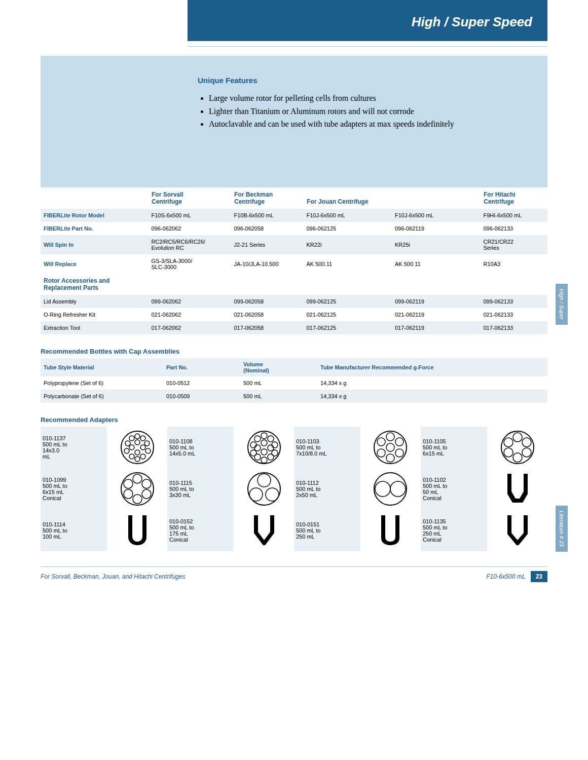High / Super Speed
Unique Features
Large volume rotor for pelleting cells from cultures
Lighter than Titanium or Aluminum rotors and will not corrode
Autoclavable and can be used with tube adapters at max speeds indefinitely
| | For Sorvall Centrifuge | For Beckman Centrifuge | For Jouan Centrifuge | For Hitachi Centrifuge |
| FIBER Lite Rotor Model | F10S-6x500 mL | F10B-6x500 mL | F10J-6x500 mL | F10J-6x500 mL | F9HI-6x500 mL |
| FIBER Lite Part No. | 096-062062 | 096-062058 | 096-062125 | 096-062119 | 096-062133 |
| Will Spin In | RC2/RC5/RC6/RC26/ Evolution RC | J2-21 Series | KR22i | KR25i | CR21/CR22 Series |
| Will Replace | GS-3/SLA-3000/ SLC-3000 | JA-10/JLA-10.500 | AK 500.11 | AK 500.11 | R10A3 |
| Rotor Accessories and Replacement Parts | |
| Lid Assembly | 099-062062 | 099-062058 | 099-062125 | 099-062119 | 099-062133 |
| O-Ring Refresher Kit | 021-062062 | 021-062058 | 021-062125 | 021-062119 | 021-062133 |
| Extraction Tool | 017-062062 | 017-062058 | 017-062125 | 017-062119 | 017-062133 |
Recommended Bottles with Cap Assemblies
| Tube Style Material | Part No. | Volume (Nominal) | Tube Manufacturer Recommended g-Force |
| --- | --- | --- | --- |
| Polypropylene (Set of 6) | 010-0512 | 500 mL | 14,334 x g |
| Polycarbonate (Set of 6) | 010-0509 | 500 mL | 14,334 x g |
Recommended Adapters
| 010-1137 500 mL to 14x3.0 mL | | 010-1108 500 mL to 14x5.0 mL | | 010-1103 500 mL to 7x10/8.0 mL | | 010-1105 500 mL to 6x15 mL | |
| 010-1099 500 mL to 6x15 mL Conical | | 010-1115 500 mL to 3x30 mL | | 010-1112 500 mL to 2x50 mL | | 010-1102 500 mL to 50 mL Conical | |
| 010-1114 500 mL to 100 mL | | 010-0152 500 mL to 175 mL Conical | | 010-0151 500 mL to 250 mL | | 010-1135 500 mL to 250 mL Conical | |
For Sorvall, Beckman, Jouan, and Hitachi Centrifuges
F10-6x500 mL 23
High / Super
Literature # 23